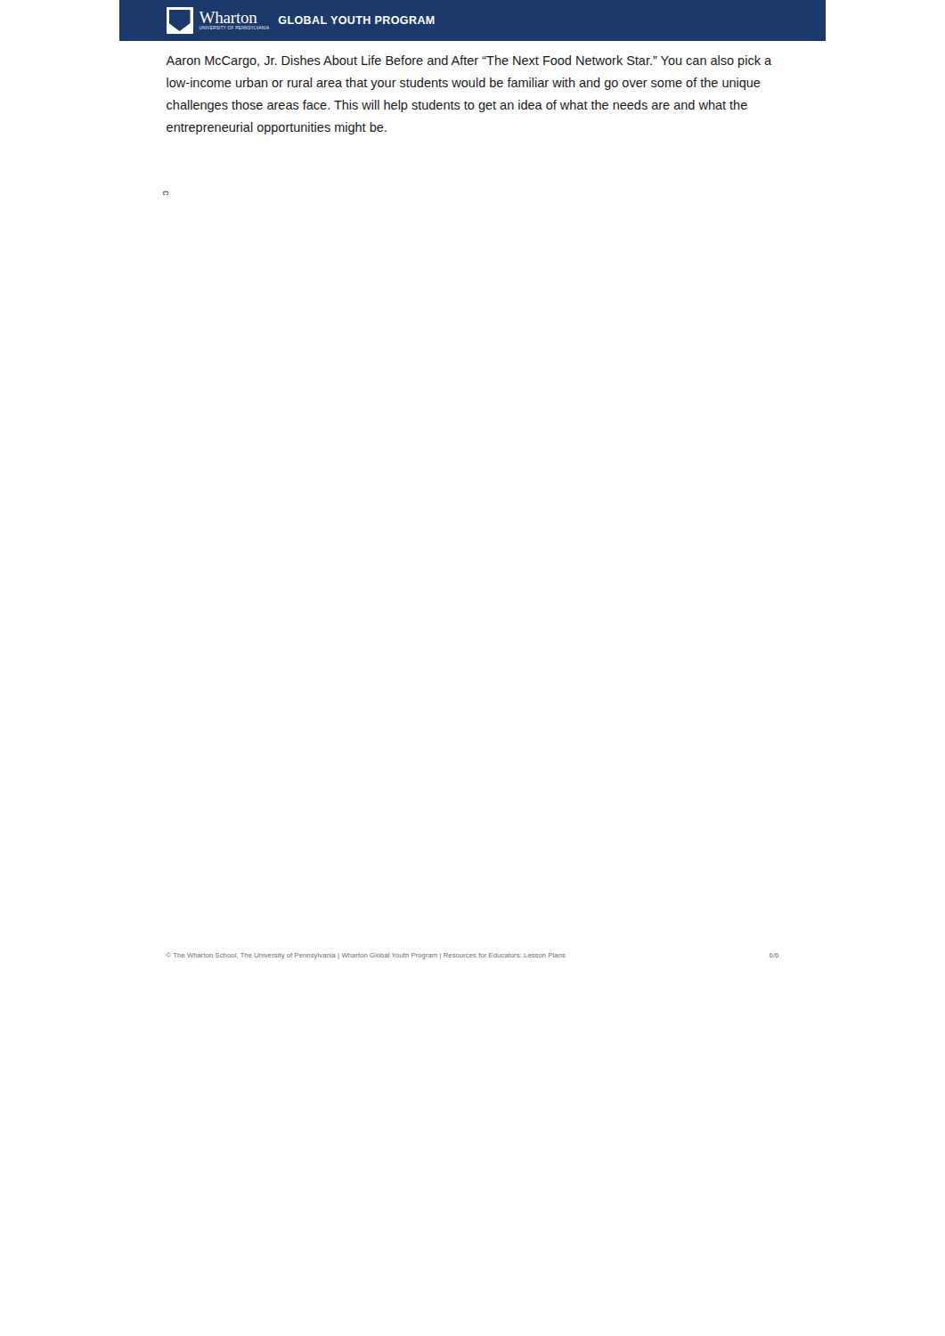WhartonUniversity of Pennsylvania
Global Youth Program
Aaron McCargo, Jr. Dishes About Life Before and After “The Next Food Network Star.” You can also pick a low-income urban or rural area that your students would be familiar with and go over some of the unique challenges those areas face. This will help students to get an idea of what the needs are and what the entrepreneurial opportunities might be.
c
© The Wharton School, The University of Pennsylvania | Wharton Global Youth Program | Resources for Educators: Lesson Plans
6/6